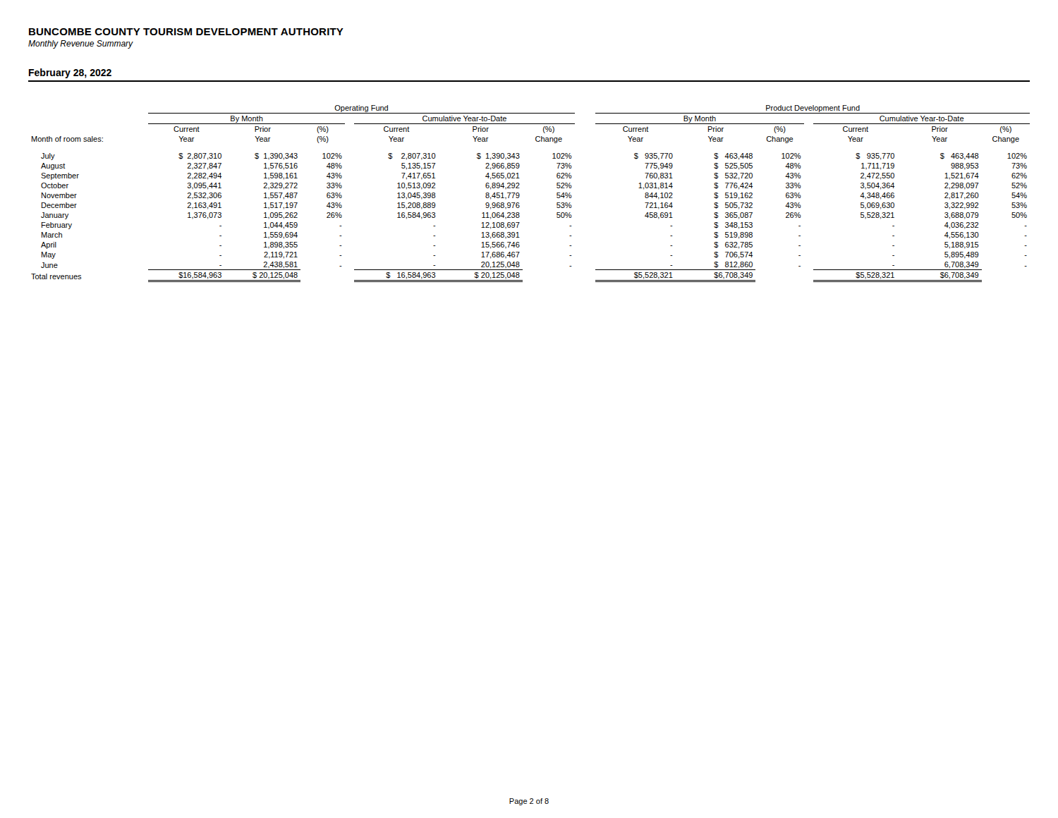BUNCOMBE COUNTY TOURISM DEVELOPMENT AUTHORITY
Monthly Revenue Summary
February 28, 2022
| | Operating Fund | | Product Development Fund |
| | By Month | | Cumulative Year-to-Date | | By Month | | Cumulative Year-to-Date |
| | Current | Prior | (%) | | Current | Prior | (%) | | Current | Prior | (%) | | Current | Prior | (%) |
| Month of room sales: | Year | Year | (%) | | Year | Year | Change | | Year | Year | Change | | Year | Year | Change |
| July | $ 2,807,310 | $ 1,390,343 | 102% | | $ 2,807,310 | $ 1,390,343 | 102% | | $ 935,770 | $ 463,448 | 102% | | $ 935,770 | $ 463,448 | 102% |
| August | 2,327,847 | 1,576,516 | 48% | | 5,135,157 | 2,966,859 | 73% | | 775,949 | $ 525,505 | 48% | | 1,711,719 | 988,953 | 73% |
| September | 2,282,494 | 1,598,161 | 43% | | 7,417,651 | 4,565,021 | 62% | | 760,831 | $ 532,720 | 43% | | 2,472,550 | 1,521,674 | 62% |
| October | 3,095,441 | 2,329,272 | 33% | | 10,513,092 | 6,894,292 | 52% | | 1,031,814 | $ 776,424 | 33% | | 3,504,364 | 2,298,097 | 52% |
| November | 2,532,306 | 1,557,487 | 63% | | 13,045,398 | 8,451,779 | 54% | | 844,102 | $ 519,162 | 63% | | 4,348,466 | 2,817,260 | 54% |
| December | 2,163,491 | 1,517,197 | 43% | | 15,208,889 | 9,968,976 | 53% | | 721,164 | $ 505,732 | 43% | | 5,069,630 | 3,322,992 | 53% |
| January | 1,376,073 | 1,095,262 | 26% | | 16,584,963 | 11,064,238 | 50% | | 458,691 | $ 365,087 | 26% | | 5,528,321 | 3,688,079 | 50% |
| February | - | 1,044,459 | - | | - | 12,108,697 | - | | - | $ 348,153 | - | | - | 4,036,232 | - |
| March | - | 1,559,694 | - | | - | 13,668,391 | - | | - | $ 519,898 | - | | - | 4,556,130 | - |
| April | - | 1,898,355 | - | | - | 15,566,746 | - | | - | $ 632,785 | - | | - | 5,188,915 | - |
| May | - | 2,119,721 | - | | - | 17,686,467 | - | | - | $ 706,574 | - | | - | 5,895,489 | - |
| June | - | 2,438,581 | - | | - | 20,125,048 | - | | - | $ 812,860 | - | | - | 6,708,349 | - |
| Total revenues | $16,584,963 | $ 20,125,048 | | | $ 16,584,963 | $ 20,125,048 | | | $5,528,321 | $6,708,349 | | | $5,528,321 | $6,708,349 | |
Page 2 of 8